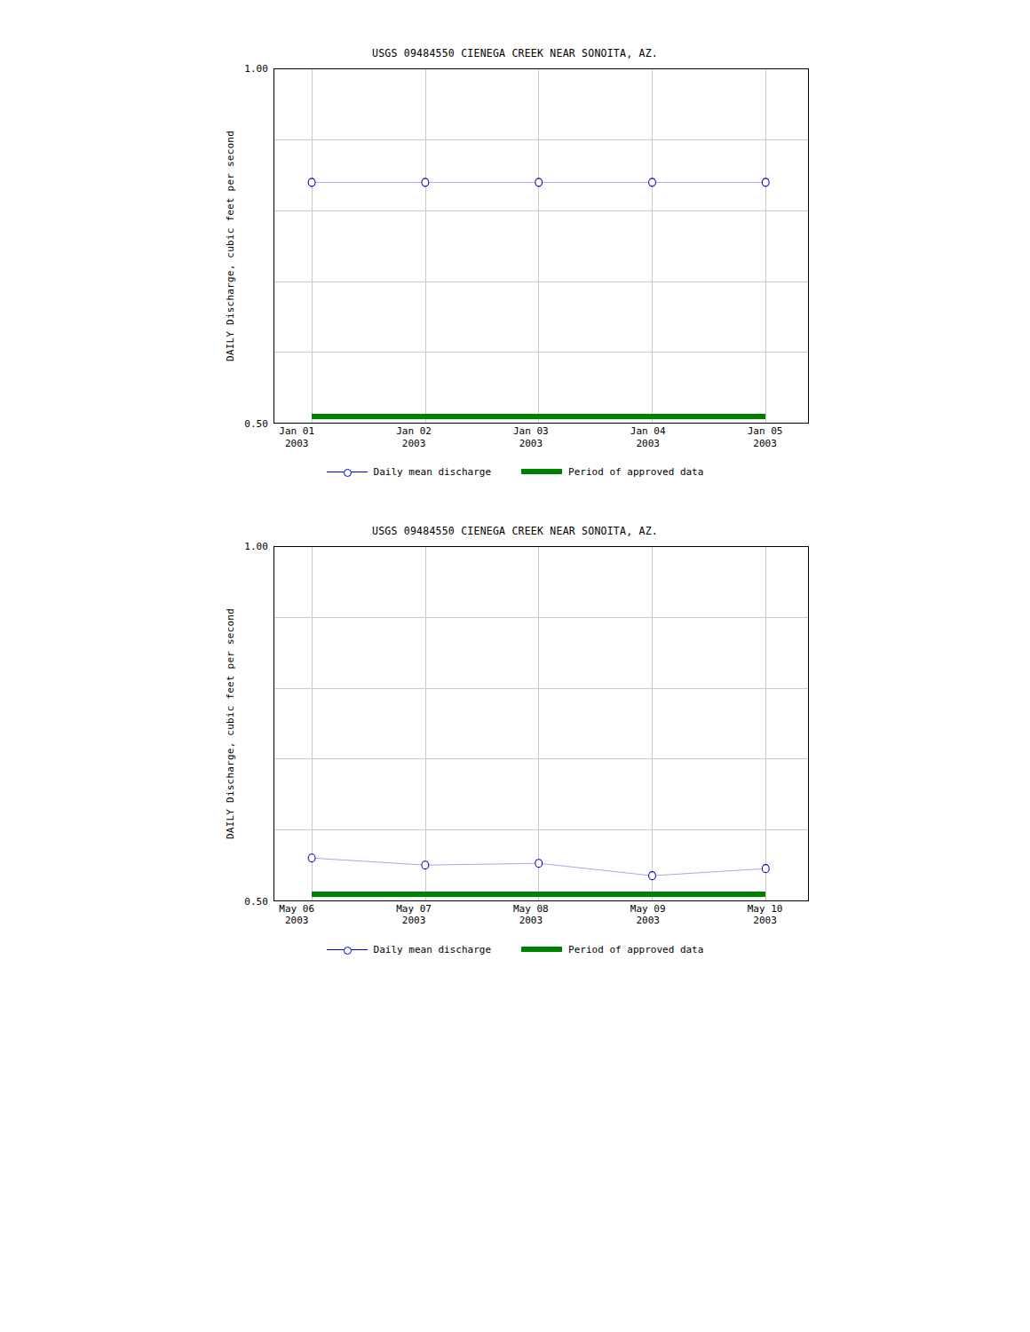USGS 09484550 CIENEGA CREEK NEAR SONOITA, AZ.
DAILY Discharge, cubic feet per second
1.00 0.50
Jan 01
2003
Jan 02
2003
Jan 03
2003
Jan 04
2003
Jan 05
2003
Daily mean discharge
Period of approved data
USGS 09484550 CIENEGA CREEK NEAR SONOITA, AZ.
DAILY Discharge, cubic feet per second
1.00 0.50
May 06
2003
May 07
2003
May 08
2003
May 09
2003
May 10
2003
Daily mean discharge
Period of approved data